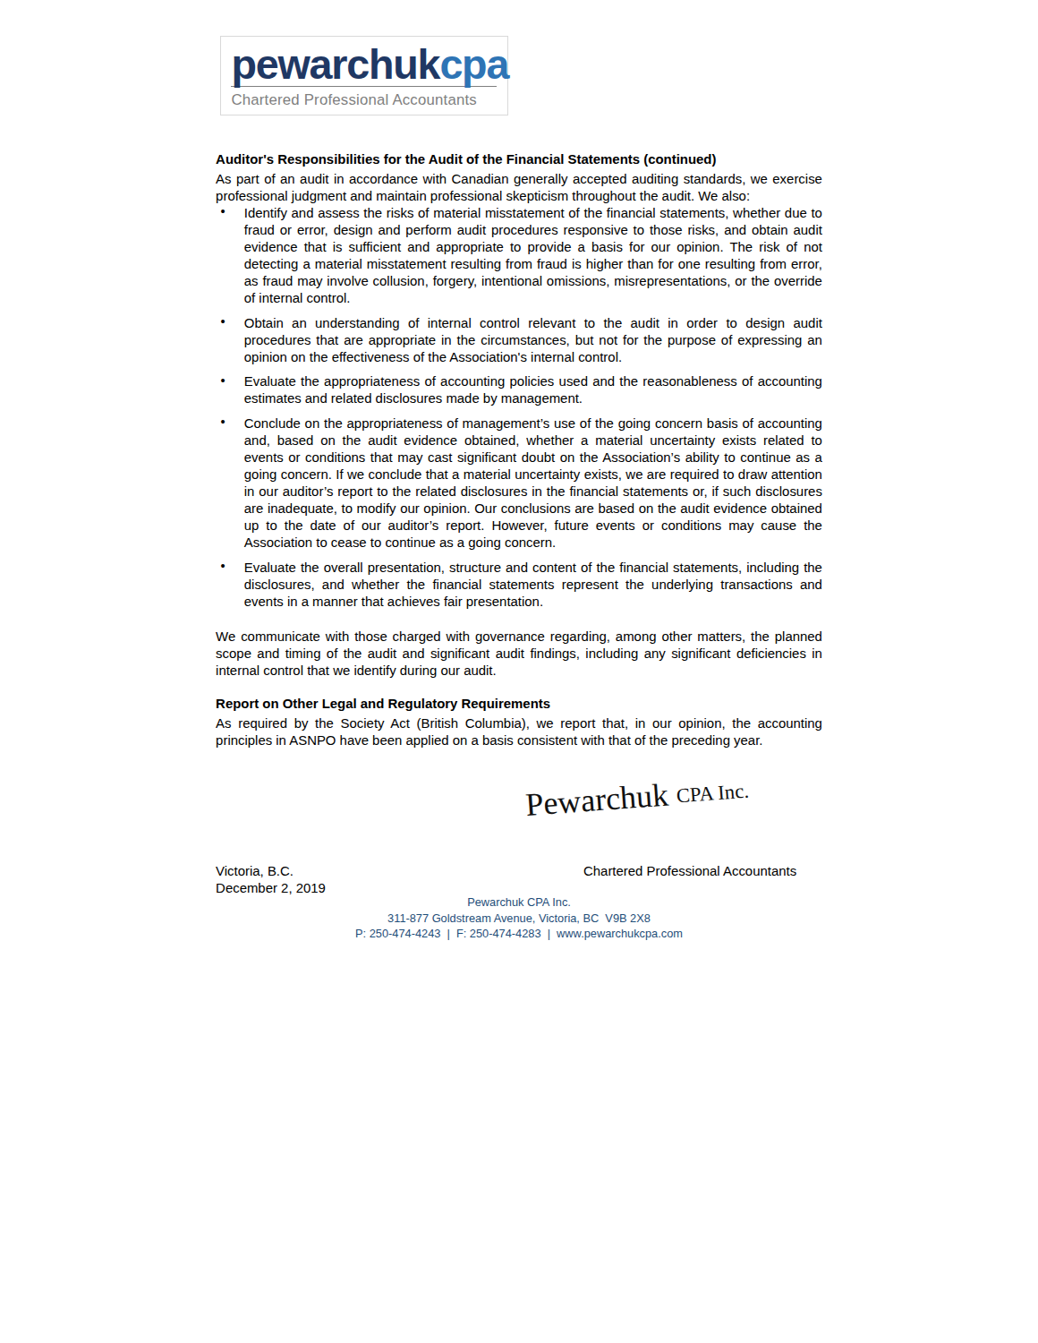pewarchukcpa
Chartered Professional Accountants
Auditor's Responsibilities for the Audit of the Financial Statements (continued)
As part of an audit in accordance with Canadian generally accepted auditing standards, we exercise professional judgment and maintain professional skepticism throughout the audit. We also:
Identify and assess the risks of material misstatement of the financial statements, whether due to fraud or error, design and perform audit procedures responsive to those risks, and obtain audit evidence that is sufficient and appropriate to provide a basis for our opinion. The risk of not detecting a material misstatement resulting from fraud is higher than for one resulting from error, as fraud may involve collusion, forgery, intentional omissions, misrepresentations, or the override of internal control.
Obtain an understanding of internal control relevant to the audit in order to design audit procedures that are appropriate in the circumstances, but not for the purpose of expressing an opinion on the effectiveness of the Association's internal control.
Evaluate the appropriateness of accounting policies used and the reasonableness of accounting estimates and related disclosures made by management.
Conclude on the appropriateness of management’s use of the going concern basis of accounting and, based on the audit evidence obtained, whether a material uncertainty exists related to events or conditions that may cast significant doubt on the Association’s ability to continue as a going concern. If we conclude that a material uncertainty exists, we are required to draw attention in our auditor’s report to the related disclosures in the financial statements or, if such disclosures are inadequate, to modify our opinion. Our conclusions are based on the audit evidence obtained up to the date of our auditor’s report. However, future events or conditions may cause the Association to cease to continue as a going concern.
Evaluate the overall presentation, structure and content of the financial statements, including the disclosures, and whether the financial statements represent the underlying transactions and events in a manner that achieves fair presentation.
We communicate with those charged with governance regarding, among other matters, the planned scope and timing of the audit and significant audit findings, including any significant deficiencies in internal control that we identify during our audit.
Report on Other Legal and Regulatory Requirements
As required by the Society Act (British Columbia), we report that, in our opinion, the accounting principles in ASNPO have been applied on a basis consistent with that of the preceding year.
Pewarchuk CPA Inc.
Victoria, B.C.
December 2, 2019
Chartered Professional Accountants
Pewarchuk CPA Inc.
311-877 Goldstream Avenue, Victoria, BC V9B 2X8
P: 250-474-4243 | F: 250-474-4283 | www.pewarchukcpa.com